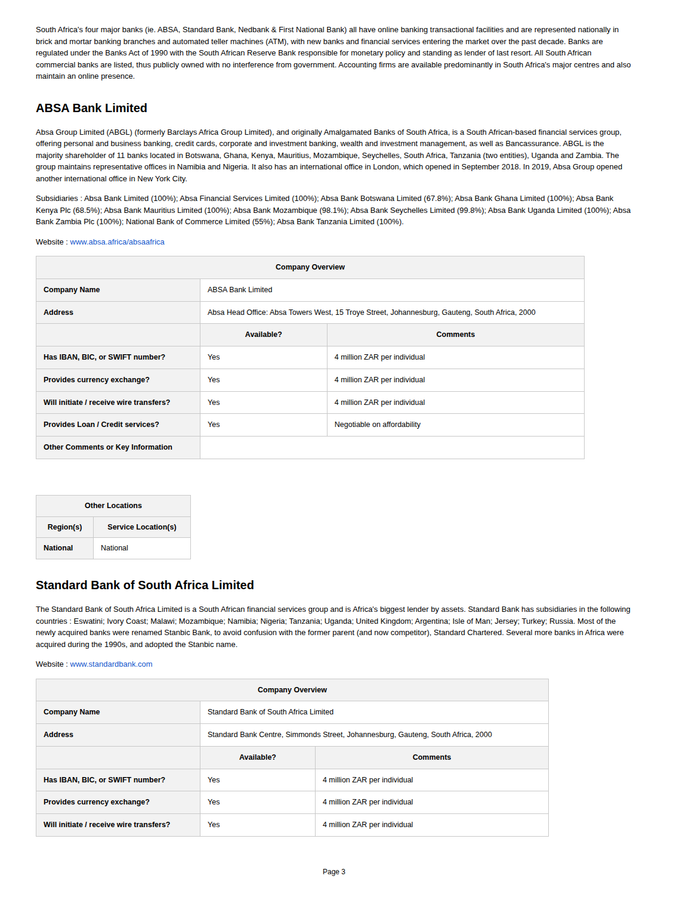South Africa's four major banks (ie. ABSA, Standard Bank, Nedbank & First National Bank) all have online banking transactional facilities and are represented nationally in brick and mortar banking branches and automated teller machines (ATM), with new banks and financial services entering the market over the past decade. Banks are regulated under the Banks Act of 1990 with the South African Reserve Bank responsible for monetary policy and standing as lender of last resort. All South African commercial banks are listed, thus publicly owned with no interference from government. Accounting firms are available predominantly in South Africa's major centres and also maintain an online presence.
ABSA Bank Limited
Absa Group Limited (ABGL) (formerly Barclays Africa Group Limited), and originally Amalgamated Banks of South Africa, is a South African-based financial services group, offering personal and business banking, credit cards, corporate and investment banking, wealth and investment management, as well as Bancassurance. ABGL is the majority shareholder of 11 banks located in Botswana, Ghana, Kenya, Mauritius, Mozambique, Seychelles, South Africa, Tanzania (two entities), Uganda and Zambia. The group maintains representative offices in Namibia and Nigeria. It also has an international office in London, which opened in September 2018. In 2019, Absa Group opened another international office in New York City.
Subsidiaries : Absa Bank Limited (100%); Absa Financial Services Limited (100%); Absa Bank Botswana Limited (67.8%); Absa Bank Ghana Limited (100%); Absa Bank Kenya Plc (68.5%); Absa Bank Mauritius Limited (100%); Absa Bank Mozambique (98.1%); Absa Bank Seychelles Limited (99.8%); Absa Bank Uganda Limited (100%); Absa Bank Zambia Plc (100%); National Bank of Commerce Limited (55%); Absa Bank Tanzania Limited (100%).
Website : www.absa.africa/absaafrica
| Company Overview |
| Company Name | ABSA Bank Limited |
| Address | Absa Head Office: Absa Towers West, 15 Troye Street, Johannesburg, Gauteng, South Africa, 2000 |
| | Available? | Comments |
| Has IBAN, BIC, or SWIFT number? | Yes | 4 million ZAR per individual |
| Provides currency exchange? | Yes | 4 million ZAR per individual |
| Will initiate / receive wire transfers? | Yes | 4 million ZAR per individual |
| Provides Loan / Credit services? | Yes | Negotiable on affordability |
| Other Comments or Key Information | |
| Other Locations |
| Region(s) | Service Location(s) |
| National | National |
Standard Bank of South Africa Limited
The Standard Bank of South Africa Limited is a South African financial services group and is Africa's biggest lender by assets. Standard Bank has subsidiaries in the following countries : Eswatini; Ivory Coast; Malawi; Mozambique; Namibia; Nigeria; Tanzania; Uganda; United Kingdom; Argentina; Isle of Man; Jersey; Turkey; Russia. Most of the newly acquired banks were renamed Stanbic Bank, to avoid confusion with the former parent (and now competitor), Standard Chartered. Several more banks in Africa were acquired during the 1990s, and adopted the Stanbic name.
Website : www.standardbank.com
| Company Overview |
| Company Name | Standard Bank of South Africa Limited |
| Address | Standard Bank Centre, Simmonds Street, Johannesburg, Gauteng, South Africa, 2000 |
| | Available? | Comments |
| Has IBAN, BIC, or SWIFT number? | Yes | 4 million ZAR per individual |
| Provides currency exchange? | Yes | 4 million ZAR per individual |
| Will initiate / receive wire transfers? | Yes | 4 million ZAR per individual |
Page 3